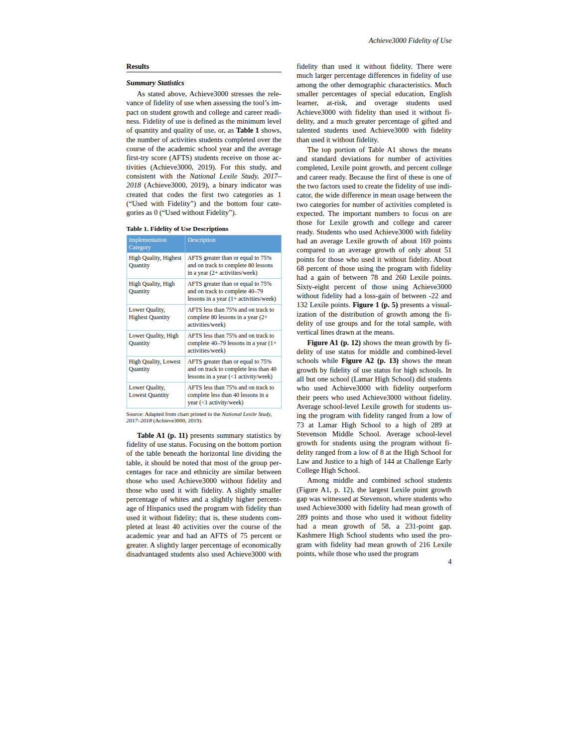Achieve3000 Fidelity of Use
Results
Summary Statistics
As stated above, Achieve3000 stresses the relevance of fidelity of use when assessing the tool’s impact on student growth and college and career readiness. Fidelity of use is defined as the minimum level of quantity and quality of use, or, as Table 1 shows, the number of activities students completed over the course of the academic school year and the average first-try score (AFTS) students receive on those activities (Achieve3000, 2019). For this study, and consistent with the National Lexile Study, 2017–2018 (Achieve3000, 2019), a binary indicator was created that codes the first two categories as 1 (“Used with Fidelity”) and the bottom four categories as 0 (“Used without Fidelity”).
Table 1. Fidelity of Use Descriptions
| Implementation Category | Description |
| --- | --- |
| High Quality, Highest Quantity | AFTS greater than or equal to 75% and on track to complete 80 lessons in a year (2+ activities/week) |
| High Quality, High Quantity | AFTS greater than or equal to 75% and on track to complete 40–79 lessons in a year (1+ activities/week) |
| Lower Quality, Highest Quantity | AFTS less than 75% and on track to complete 80 lessons in a year (2+ activities/week) |
| Lower Quality, High Quantity | AFTS less than 75% and on track to complete 40–79 lessons in a year (1+ activities/week) |
| High Quality, Lowest Quantity | AFTS greater than or equal to 75% and on track to complete less than 40 lessons in a year (<1 activity/week) |
| Lower Quality, Lowest Quantity | AFTS less than 75% and on track to complete less than 40 lessons in a year (<1 activity/week) |
Source: Adapted from chart printed in the National Lexile Study, 2017–2018 (Achieve3000, 2019).
Table A1 (p. 11) presents summary statistics by fidelity of use status. Focusing on the bottom portion of the table beneath the horizontal line dividing the table, it should be noted that most of the group percentages for race and ethnicity are similar between those who used Achieve3000 without fidelity and those who used it with fidelity. A slightly smaller percentage of whites and a slightly higher percentage of Hispanics used the program with fidelity than used it without fidelity; that is, these students completed at least 40 activities over the course of the academic year and had an AFTS of 75 percent or greater. A slightly larger percentage of economically disadvantaged students also used Achieve3000 with fidelity than used it without fidelity. There were much larger percentage differences in fidelity of use among the other demographic characteristics. Much smaller percentages of special education, English learner, at-risk, and overage students used Achieve3000 with fidelity than used it without fidelity, and a much greater percentage of gifted and talented students used Achieve3000 with fidelity than used it without fidelity.
The top portion of Table A1 shows the means and standard deviations for number of activities completed, Lexile point growth, and percent college and career ready. Because the first of these is one of the two factors used to create the fidelity of use indicator, the wide difference in mean usage between the two categories for number of activities completed is expected. The important numbers to focus on are those for Lexile growth and college and career ready. Students who used Achieve3000 with fidelity had an average Lexile growth of about 169 points compared to an average growth of only about 51 points for those who used it without fidelity. About 68 percent of those using the program with fidelity had a gain of between 78 and 260 Lexile points. Sixty-eight percent of those using Achieve3000 without fidelity had a loss-gain of between -22 and 132 Lexile points. Figure 1 (p. 5) presents a visualization of the distribution of growth among the fidelity of use groups and for the total sample, with vertical lines drawn at the means.
Figure A1 (p. 12) shows the mean growth by fidelity of use status for middle and combined-level schools while Figure A2 (p. 13) shows the mean growth by fidelity of use status for high schools. In all but one school (Lamar High School) did students who used Achieve3000 with fidelity outperform their peers who used Achieve3000 without fidelity. Average school-level Lexile growth for students using the program with fidelity ranged from a low of 73 at Lamar High School to a high of 289 at Stevenson Middle School. Average school-level growth for students using the program without fidelity ranged from a low of 8 at the High School for Law and Justice to a high of 144 at Challenge Early College High School.
Among middle and combined school students (Figure A1, p. 12), the largest Lexile point growth gap was witnessed at Stevenson, where students who used Achieve3000 with fidelity had mean growth of 289 points and those who used it without fidelity had a mean growth of 58, a 231-point gap. Kashmere High School students who used the program with fidelity had mean growth of 216 Lexile points, while those who used the program
4